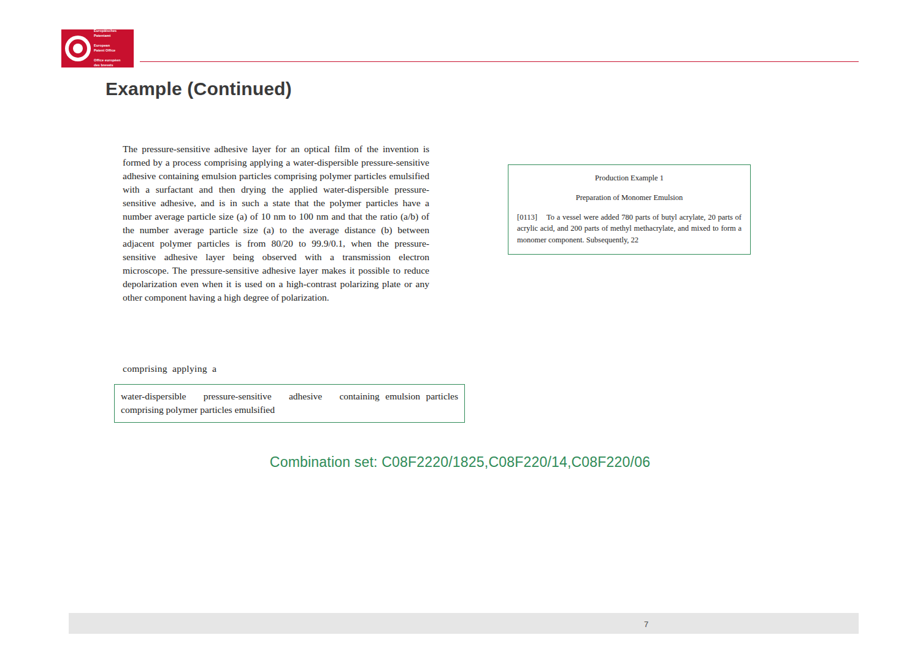Europäisches
Patentamt
European
Patent Office
Office européen
des brevets
Example (Continued)
The pressure-sensitive adhesive layer for an optical film of the invention is formed by a process comprising applying a water-dispersible pressure-sensitive adhesive containing emulsion particles comprising polymer particles emulsified with a surfactant and then drying the applied water-dispersible pressure-sensitive adhesive, and is in such a state that the polymer particles have a number average particle size (a) of 10 nm to 100 nm and that the ratio (a/b) of the number average particle size (a) to the average distance (b) between adjacent polymer particles is from 80/20 to 99.9/0.1, when the pressure-sensitive adhesive layer being observed with a transmission electron microscope. The pressure-sensitive adhesive layer makes it possible to reduce depolarization even when it is used on a high-contrast polarizing plate or any other component having a high degree of polarization.
comprising applying a
water-dispersible pressure-sensitive adhesive containing emulsion particles comprising polymer particles emulsified
Production Example 1
Preparation of Monomer Emulsion
[0113] To a vessel were added 780 parts of butyl acrylate, 20 parts of acrylic acid, and 200 parts of methyl methacrylate, and mixed to form a monomer component. Subsequently, 22
Combination set: C08F2220/1825,C08F220/14,C08F220/06
7